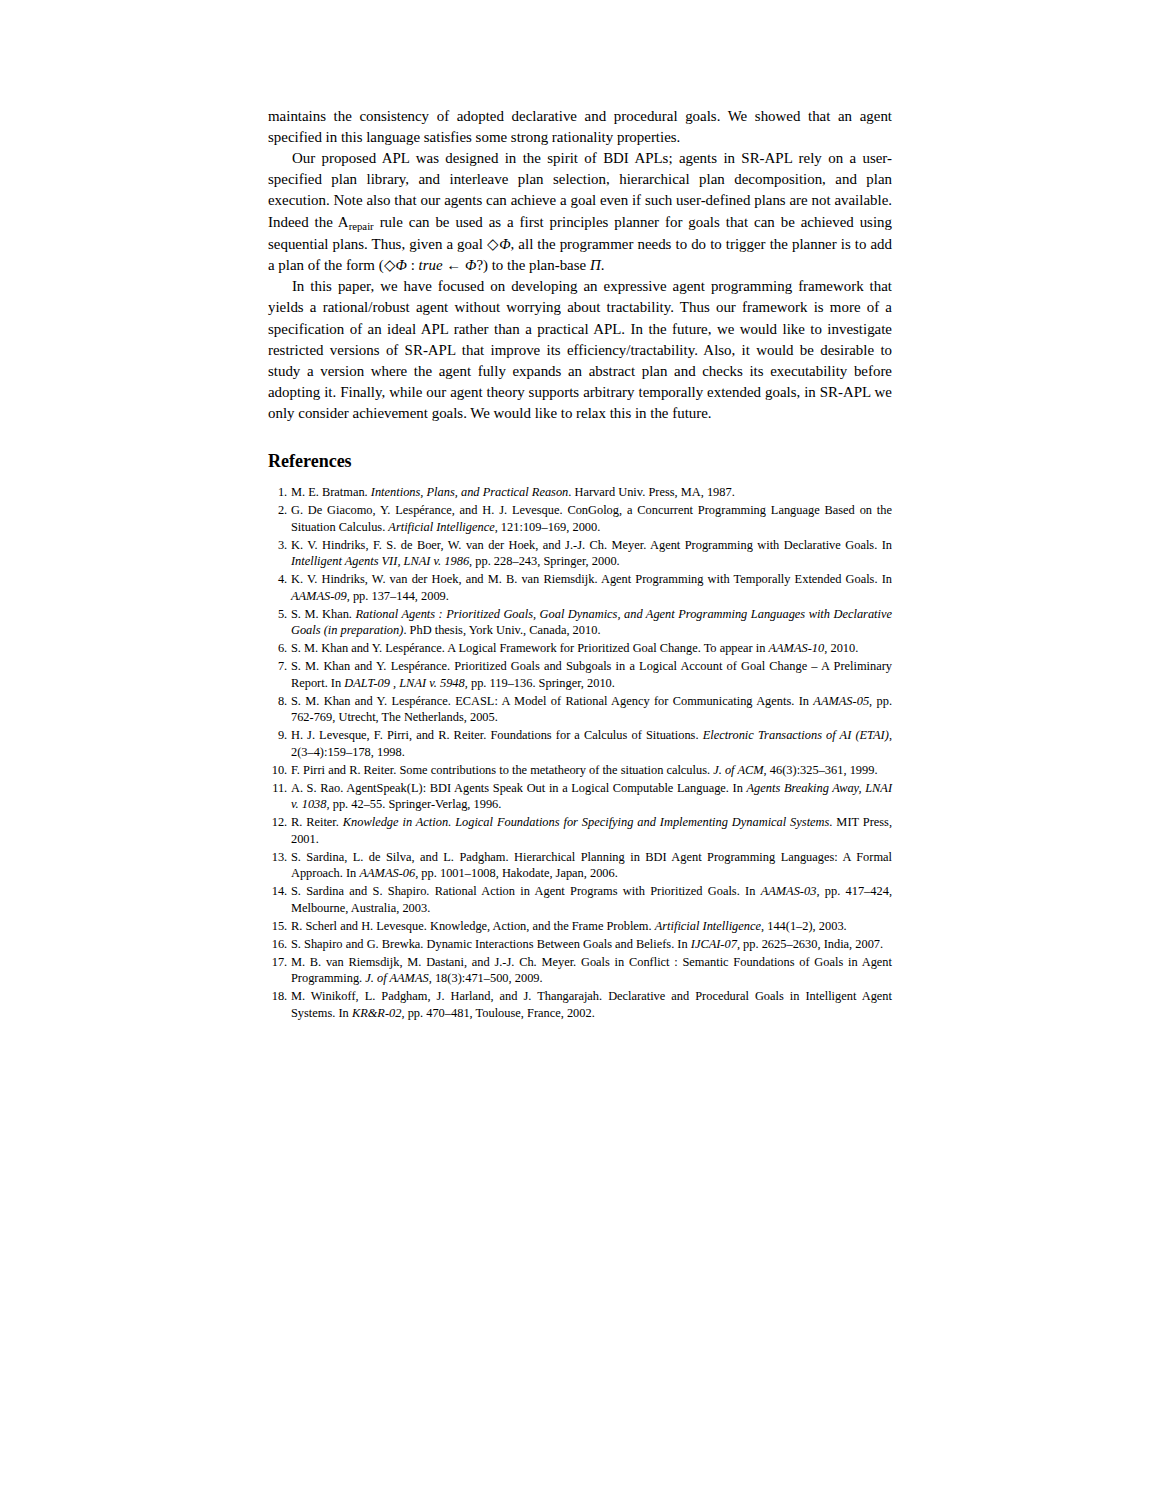maintains the consistency of adopted declarative and procedural goals. We showed that an agent specified in this language satisfies some strong rationality properties.
Our proposed APL was designed in the spirit of BDI APLs; agents in SR-APL rely on a user-specified plan library, and interleave plan selection, hierarchical plan decomposition, and plan execution. Note also that our agents can achieve a goal even if such user-defined plans are not available. Indeed the Arepair rule can be used as a first principles planner for goals that can be achieved using sequential plans. Thus, given a goal ◇Φ, all the programmer needs to do to trigger the planner is to add a plan of the form (◇Φ : true ← Φ?) to the plan-base Π.
In this paper, we have focused on developing an expressive agent programming framework that yields a rational/robust agent without worrying about tractability. Thus our framework is more of a specification of an ideal APL rather than a practical APL. In the future, we would like to investigate restricted versions of SR-APL that improve its efficiency/tractability. Also, it would be desirable to study a version where the agent fully expands an abstract plan and checks its executability before adopting it. Finally, while our agent theory supports arbitrary temporally extended goals, in SR-APL we only consider achievement goals. We would like to relax this in the future.
References
1. M. E. Bratman. Intentions, Plans, and Practical Reason. Harvard Univ. Press, MA, 1987.
2. G. De Giacomo, Y. Lespérance, and H. J. Levesque. ConGolog, a Concurrent Programming Language Based on the Situation Calculus. Artificial Intelligence, 121:109–169, 2000.
3. K. V. Hindriks, F. S. de Boer, W. van der Hoek, and J.-J. Ch. Meyer. Agent Programming with Declarative Goals. In Intelligent Agents VII, LNAI v. 1986, pp. 228–243, Springer, 2000.
4. K. V. Hindriks, W. van der Hoek, and M. B. van Riemsdijk. Agent Programming with Temporally Extended Goals. In AAMAS-09, pp. 137–144, 2009.
5. S. M. Khan. Rational Agents : Prioritized Goals, Goal Dynamics, and Agent Programming Languages with Declarative Goals (in preparation). PhD thesis, York Univ., Canada, 2010.
6. S. M. Khan and Y. Lespérance. A Logical Framework for Prioritized Goal Change. To appear in AAMAS-10, 2010.
7. S. M. Khan and Y. Lespérance. Prioritized Goals and Subgoals in a Logical Account of Goal Change – A Preliminary Report. In DALT-09 , LNAI v. 5948, pp. 119–136. Springer, 2010.
8. S. M. Khan and Y. Lespérance. ECASL: A Model of Rational Agency for Communicating Agents. In AAMAS-05, pp. 762-769, Utrecht, The Netherlands, 2005.
9. H. J. Levesque, F. Pirri, and R. Reiter. Foundations for a Calculus of Situations. Electronic Transactions of AI (ETAI), 2(3–4):159–178, 1998.
10. F. Pirri and R. Reiter. Some contributions to the metatheory of the situation calculus. J. of ACM, 46(3):325–361, 1999.
11. A. S. Rao. AgentSpeak(L): BDI Agents Speak Out in a Logical Computable Language. In Agents Breaking Away, LNAI v. 1038, pp. 42–55. Springer-Verlag, 1996.
12. R. Reiter. Knowledge in Action. Logical Foundations for Specifying and Implementing Dynamical Systems. MIT Press, 2001.
13. S. Sardina, L. de Silva, and L. Padgham. Hierarchical Planning in BDI Agent Programming Languages: A Formal Approach. In AAMAS-06, pp. 1001–1008, Hakodate, Japan, 2006.
14. S. Sardina and S. Shapiro. Rational Action in Agent Programs with Prioritized Goals. In AAMAS-03, pp. 417–424, Melbourne, Australia, 2003.
15. R. Scherl and H. Levesque. Knowledge, Action, and the Frame Problem. Artificial Intelligence, 144(1–2), 2003.
16. S. Shapiro and G. Brewka. Dynamic Interactions Between Goals and Beliefs. In IJCAI-07, pp. 2625–2630, India, 2007.
17. M. B. van Riemsdijk, M. Dastani, and J.-J. Ch. Meyer. Goals in Conflict : Semantic Foundations of Goals in Agent Programming. J. of AAMAS, 18(3):471–500, 2009.
18. M. Winikoff, L. Padgham, J. Harland, and J. Thangarajah. Declarative and Procedural Goals in Intelligent Agent Systems. In KR&R-02, pp. 470–481, Toulouse, France, 2002.